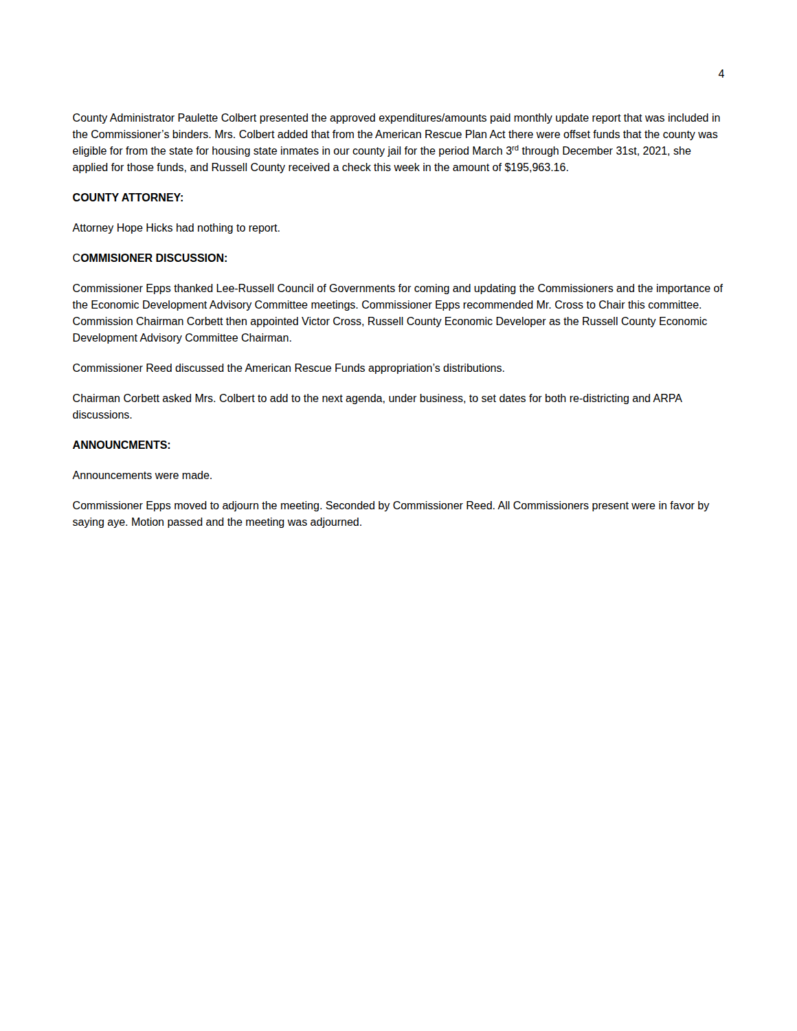4
County Administrator Paulette Colbert presented the approved expenditures/amounts paid monthly update report that was included in the Commissioner’s binders. Mrs. Colbert added that from the American Rescue Plan Act there were offset funds that the county was eligible for from the state for housing state inmates in our county jail for the period March 3rd through December 31st, 2021, she applied for those funds, and Russell County received a check this week in the amount of $195,963.16.
County Attorney:
Attorney Hope Hicks had nothing to report.
COMMISIONER DISCUSSION:
Commissioner Epps thanked Lee-Russell Council of Governments for coming and updating the Commissioners and the importance of the Economic Development Advisory Committee meetings. Commissioner Epps recommended Mr. Cross to Chair this committee. Commission Chairman Corbett then appointed Victor Cross, Russell County Economic Developer as the Russell County Economic Development Advisory Committee Chairman.
Commissioner Reed discussed the American Rescue Funds appropriation’s distributions.
Chairman Corbett asked Mrs. Colbert to add to the next agenda, under business, to set dates for both re-districting and ARPA discussions.
Announcments:
Announcements were made.
Commissioner Epps moved to adjourn the meeting. Seconded by Commissioner Reed. All Commissioners present were in favor by saying aye. Motion passed and the meeting was adjourned.